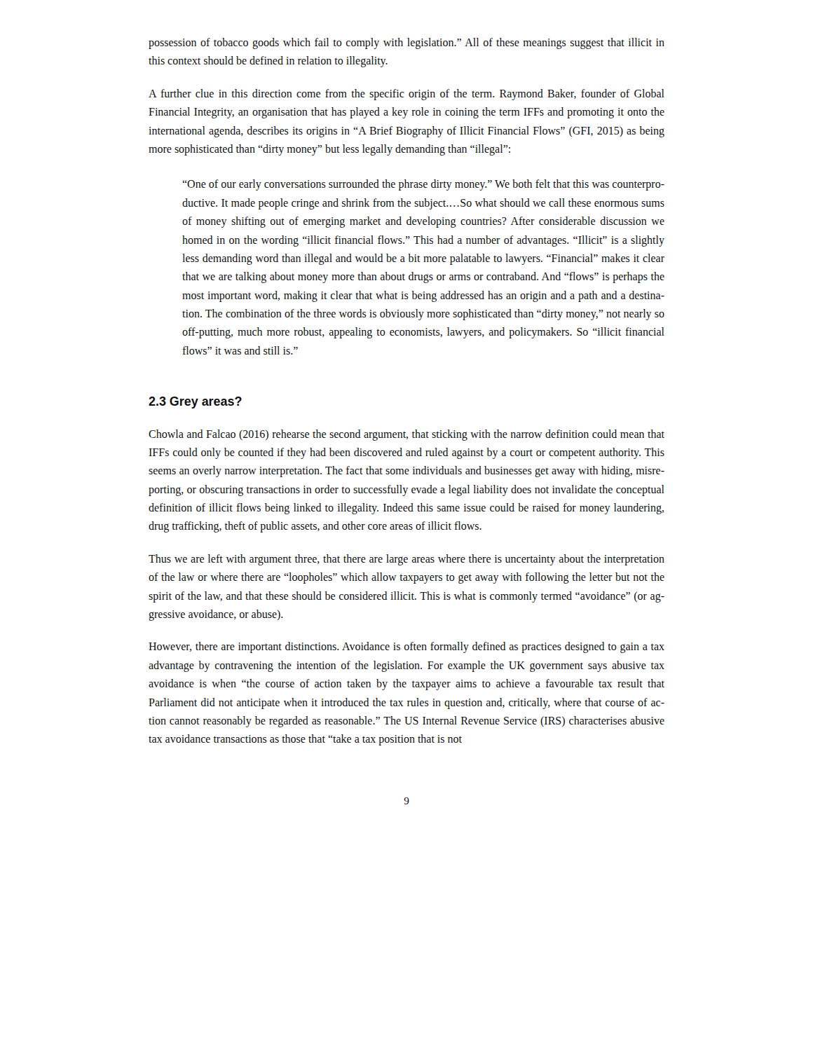possession of tobacco goods which fail to comply with legislation.” All of these meanings suggest that illicit in this context should be defined in relation to illegality.
A further clue in this direction come from the specific origin of the term. Raymond Baker, founder of Global Financial Integrity, an organisation that has played a key role in coining the term IFFs and promoting it onto the international agenda, describes its origins in “A Brief Biography of Illicit Financial Flows” (GFI, 2015) as being more sophisticated than “dirty money” but less legally demanding than “illegal”:
“One of our early conversations surrounded the phrase dirty money.” We both felt that this was counterproductive. It made people cringe and shrink from the subject.…So what should we call these enormous sums of money shifting out of emerging market and developing countries? After considerable discussion we homed in on the wording “illicit financial flows.” This had a number of advantages. “Illicit” is a slightly less demanding word than illegal and would be a bit more palatable to lawyers. “Financial” makes it clear that we are talking about money more than about drugs or arms or contraband. And “flows” is perhaps the most important word, making it clear that what is being addressed has an origin and a path and a destination. The combination of the three words is obviously more sophisticated than “dirty money,” not nearly so off-putting, much more robust, appealing to economists, lawyers, and policymakers. So “illicit financial flows” it was and still is.”
2.3 Grey areas?
Chowla and Falcao (2016) rehearse the second argument, that sticking with the narrow definition could mean that IFFs could only be counted if they had been discovered and ruled against by a court or competent authority. This seems an overly narrow interpretation. The fact that some individuals and businesses get away with hiding, misreporting, or obscuring transactions in order to successfully evade a legal liability does not invalidate the conceptual definition of illicit flows being linked to illegality. Indeed this same issue could be raised for money laundering, drug trafficking, theft of public assets, and other core areas of illicit flows.
Thus we are left with argument three, that there are large areas where there is uncertainty about the interpretation of the law or where there are “loopholes” which allow taxpayers to get away with following the letter but not the spirit of the law, and that these should be considered illicit. This is what is commonly termed “avoidance” (or aggressive avoidance, or abuse).
However, there are important distinctions. Avoidance is often formally defined as practices designed to gain a tax advantage by contravening the intention of the legislation. For example the UK government says abusive tax avoidance is when “the course of action taken by the taxpayer aims to achieve a favourable tax result that Parliament did not anticipate when it introduced the tax rules in question and, critically, where that course of action cannot reasonably be regarded as reasonable.” The US Internal Revenue Service (IRS) characterises abusive tax avoidance transactions as those that “take a tax position that is not
9